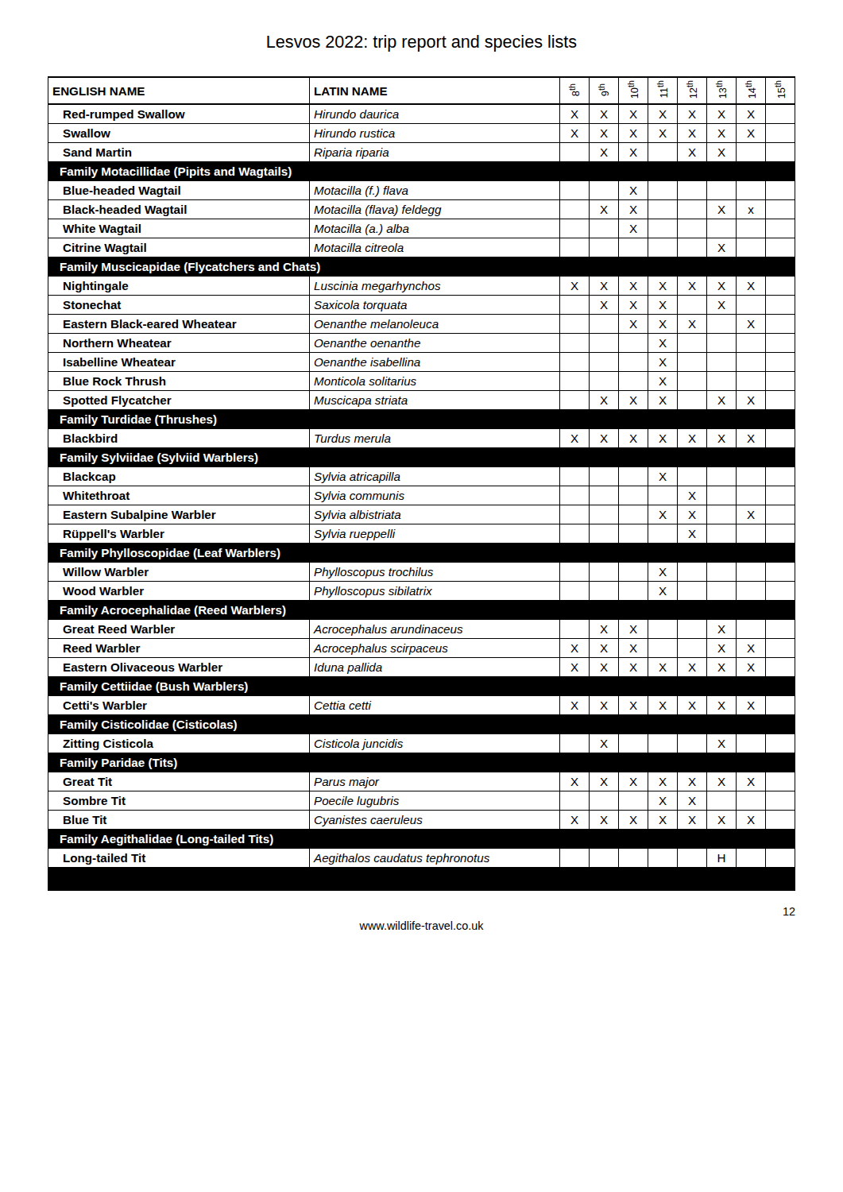Lesvos 2022: trip report and species lists
| ENGLISH NAME | LATIN NAME | 8 th | 9 th | 10 th | 11 th | 12 th | 13 th | 14 th | 15 th |
| --- | --- | --- | --- | --- | --- | --- | --- | --- | --- |
| Red-rumped Swallow | Hirundo daurica | X | X | X | X | X | X | X | |
| Swallow | Hirundo rustica | X | X | X | X | X | X | X | |
| Sand Martin | Riparia riparia | | X | X | | X | X | | |
| Family Motacillidae (Pipits and Wagtails) |
| Blue-headed Wagtail | Motacilla (f.) flava | | | X | | | | | |
| Black-headed Wagtail | Motacilla (flava) feldegg | | X | X | | | X | x | |
| White Wagtail | Motacilla (a.) alba | | | X | | | | | |
| Citrine Wagtail | Motacilla citreola | | | | | | X | | |
| Family Muscicapidae (Flycatchers and Chats) |
| Nightingale | Luscinia megarhynchos | X | X | X | X | X | X | X | |
| Stonechat | Saxicola torquata | | X | X | X | | X | | |
| Eastern Black-eared Wheatear | Oenanthe melanoleuca | | | X | X | X | | X | |
| Northern Wheatear | Oenanthe oenanthe | | | | X | | | | |
| Isabelline Wheatear | Oenanthe isabellina | | | | X | | | | |
| Blue Rock Thrush | Monticola solitarius | | | | X | | | | |
| Spotted Flycatcher | Muscicapa striata | | X | X | X | | X | X | |
| Family Turdidae (Thrushes) |
| Blackbird | Turdus merula | X | X | X | X | X | X | X | |
| Family Sylviidae (Sylviid Warblers) |
| Blackcap | Sylvia atricapilla | | | | X | | | | |
| Whitethroat | Sylvia communis | | | | | X | | | |
| Eastern Subalpine Warbler | Sylvia albistriata | | | | X | X | | X | |
| Rüppell's Warbler | Sylvia rueppelli | | | | | X | | | |
| Family Phylloscopidae (Leaf Warblers) |
| Willow Warbler | Phylloscopus trochilus | | | | X | | | | |
| Wood Warbler | Phylloscopus sibilatrix | | | | X | | | | |
| Family Acrocephalidae (Reed Warblers) |
| Great Reed Warbler | Acrocephalus arundinaceus | | X | X | | | X | | |
| Reed Warbler | Acrocephalus scirpaceus | X | X | X | | | X | X | |
| Eastern Olivaceous Warbler | Iduna pallida | X | X | X | X | X | X | X | |
| Family Cettiidae (Bush Warblers) |
| Cetti's Warbler | Cettia cetti | X | X | X | X | X | X | X | |
| Family Cisticolidae (Cisticolas) |
| Zitting Cisticola | Cisticola juncidis | | X | | | | X | | |
| Family Paridae (Tits) |
| Great Tit | Parus major | X | X | X | X | X | X | X | |
| Sombre Tit | Poecile lugubris | | | | X | X | | | |
| Blue Tit | Cyanistes caeruleus | X | X | X | X | X | X | X | |
| Family Aegithalidae (Long-tailed Tits) |
| Long-tailed Tit | Aegithalos caudatus tephronotus | | | | | | H | | |
12
www.wildlife-travel.co.uk